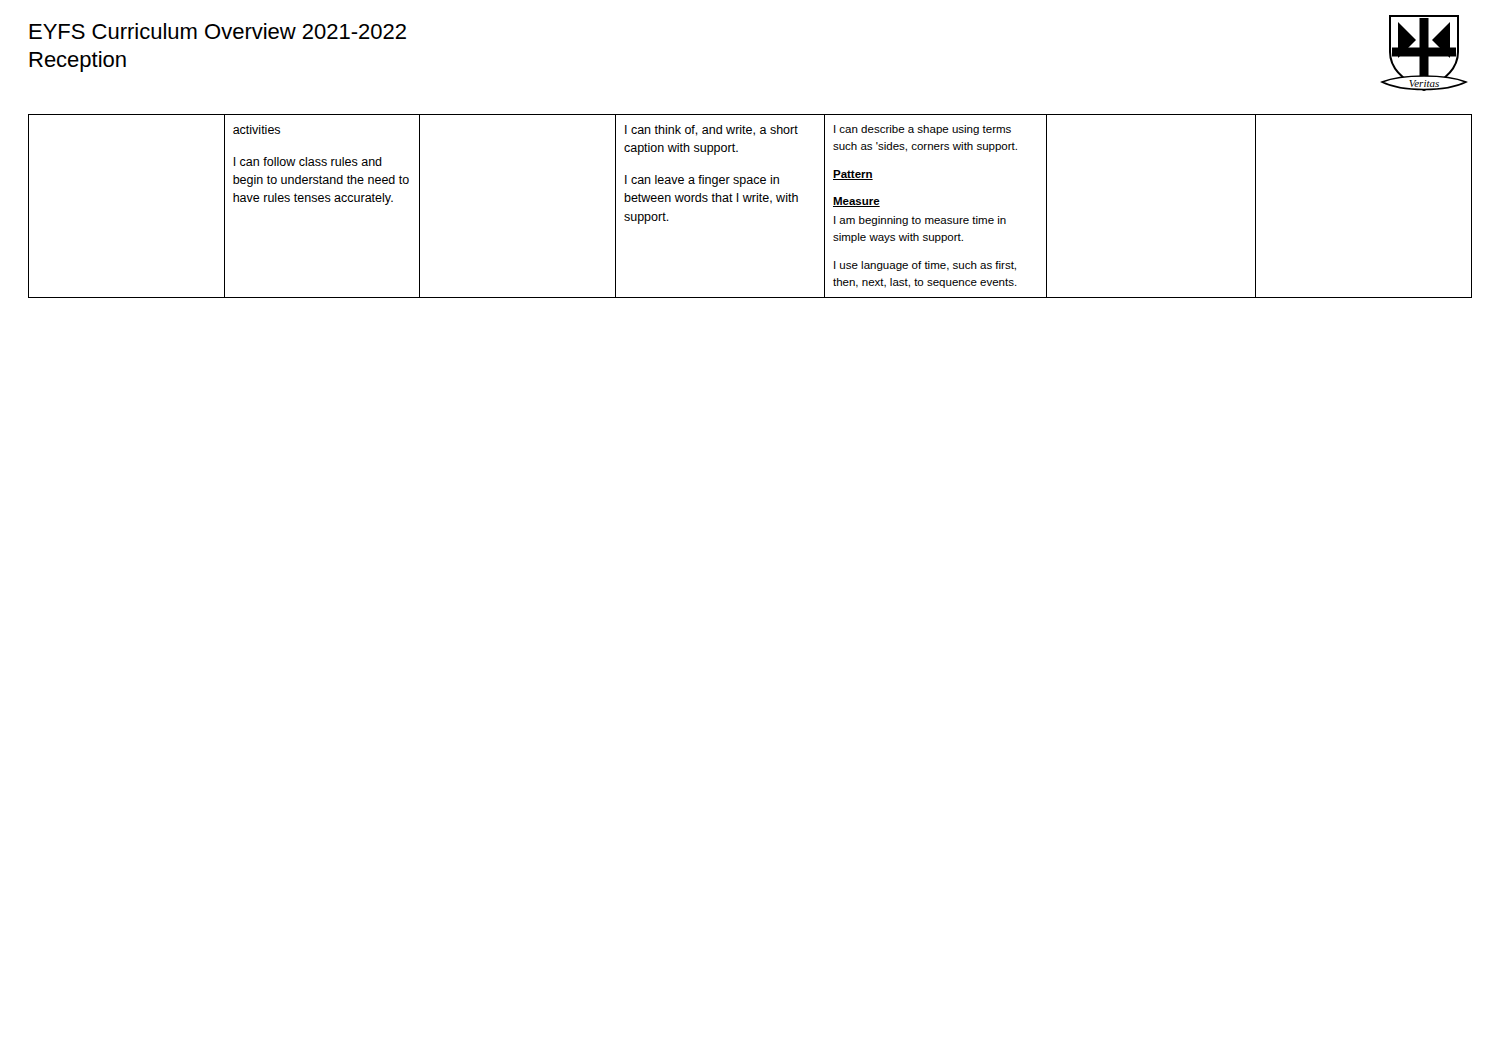EYFS Curriculum Overview 2021-2022
Reception
Veritas
| | activities I can follow class rules and begin to understand the need to have rules tenses accurately. | | I can think of, and write, a short caption with support. I can leave a finger space in between words that I write, with support. | I can describe a shape using terms such as 'sides, corners with support. Pattern Measure I am beginning to measure time in simple ways with support. I use language of time, such as first, then, next, last, to sequence events. | | |